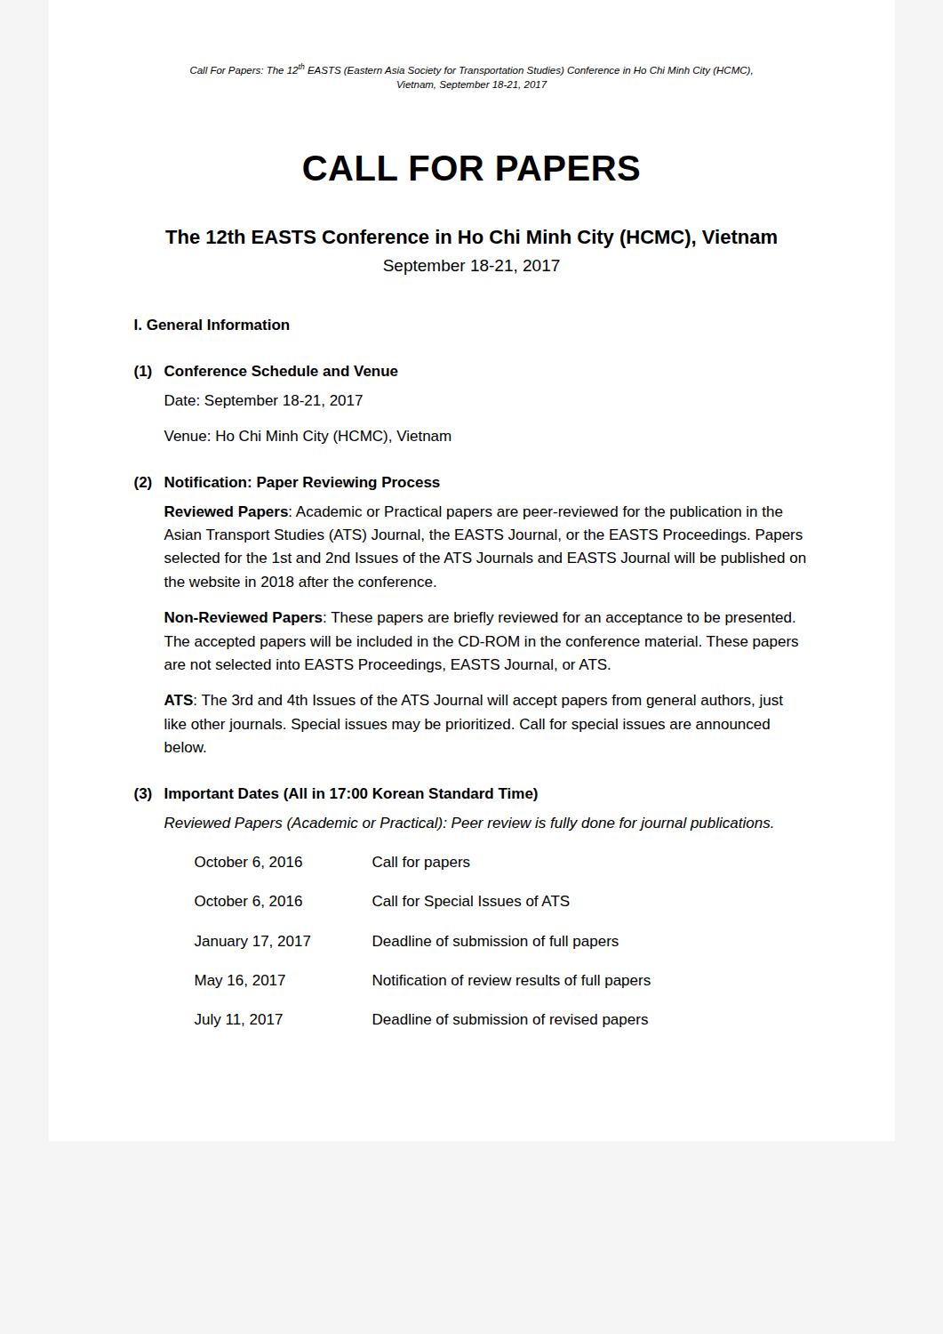Call For Papers: The 12th EASTS (Eastern Asia Society for Transportation Studies) Conference in Ho Chi Minh City (HCMC),
Vietnam, September 18-21, 2017
CALL FOR PAPERS
The 12th EASTS Conference in Ho Chi Minh City (HCMC), Vietnam
September 18-21, 2017
I. General Information
(1) Conference Schedule and Venue
Date: September 18-21, 2017
Venue: Ho Chi Minh City (HCMC), Vietnam
(2) Notification: Paper Reviewing Process
Reviewed Papers: Academic or Practical papers are peer-reviewed for the publication in the Asian Transport Studies (ATS) Journal, the EASTS Journal, or the EASTS Proceedings. Papers selected for the 1st and 2nd Issues of the ATS Journals and EASTS Journal will be published on the website in 2018 after the conference.
Non-Reviewed Papers: These papers are briefly reviewed for an acceptance to be presented. The accepted papers will be included in the CD-ROM in the conference material. These papers are not selected into EASTS Proceedings, EASTS Journal, or ATS.
ATS: The 3rd and 4th Issues of the ATS Journal will accept papers from general authors, just like other journals. Special issues may be prioritized. Call for special issues are announced below.
(3) Important Dates (All in 17:00 Korean Standard Time)
Reviewed Papers (Academic or Practical): Peer review is fully done for journal publications.
| October 6, 2016 | Call for papers |
| October 6, 2016 | Call for Special Issues of ATS |
| January 17, 2017 | Deadline of submission of full papers |
| May 16, 2017 | Notification of review results of full papers |
| July 11, 2017 | Deadline of submission of revised papers |